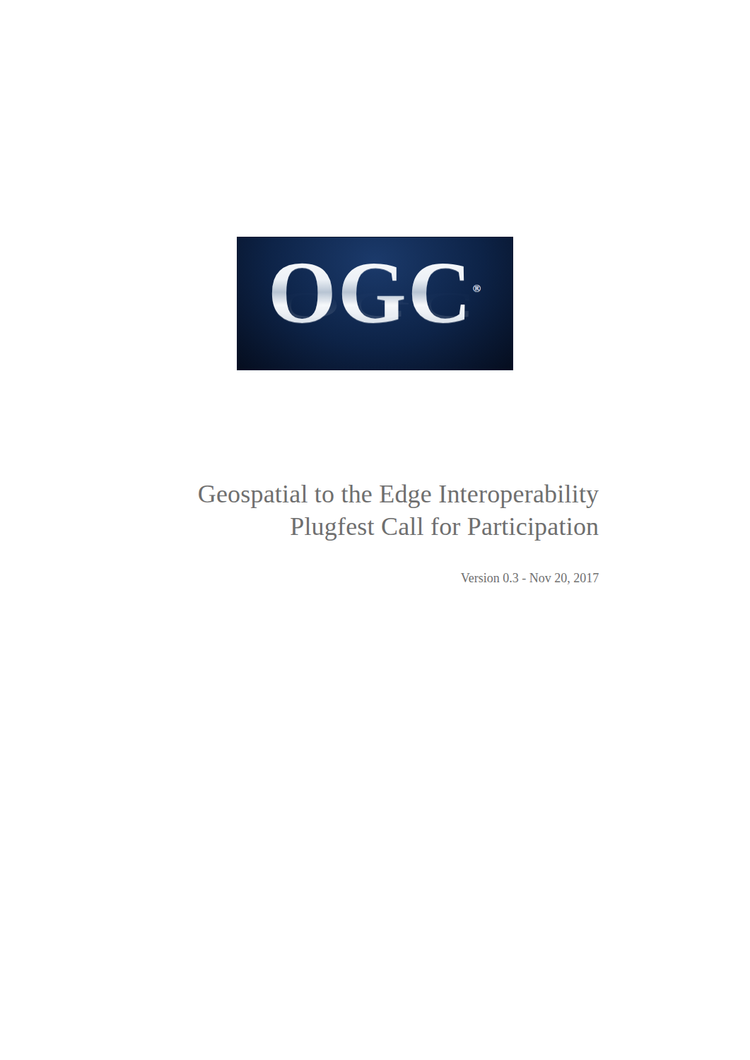OGC®
OGC
Geospatial to the Edge Interoperability Plugfest Call for Participation
Version 0.3 - Nov 20, 2017